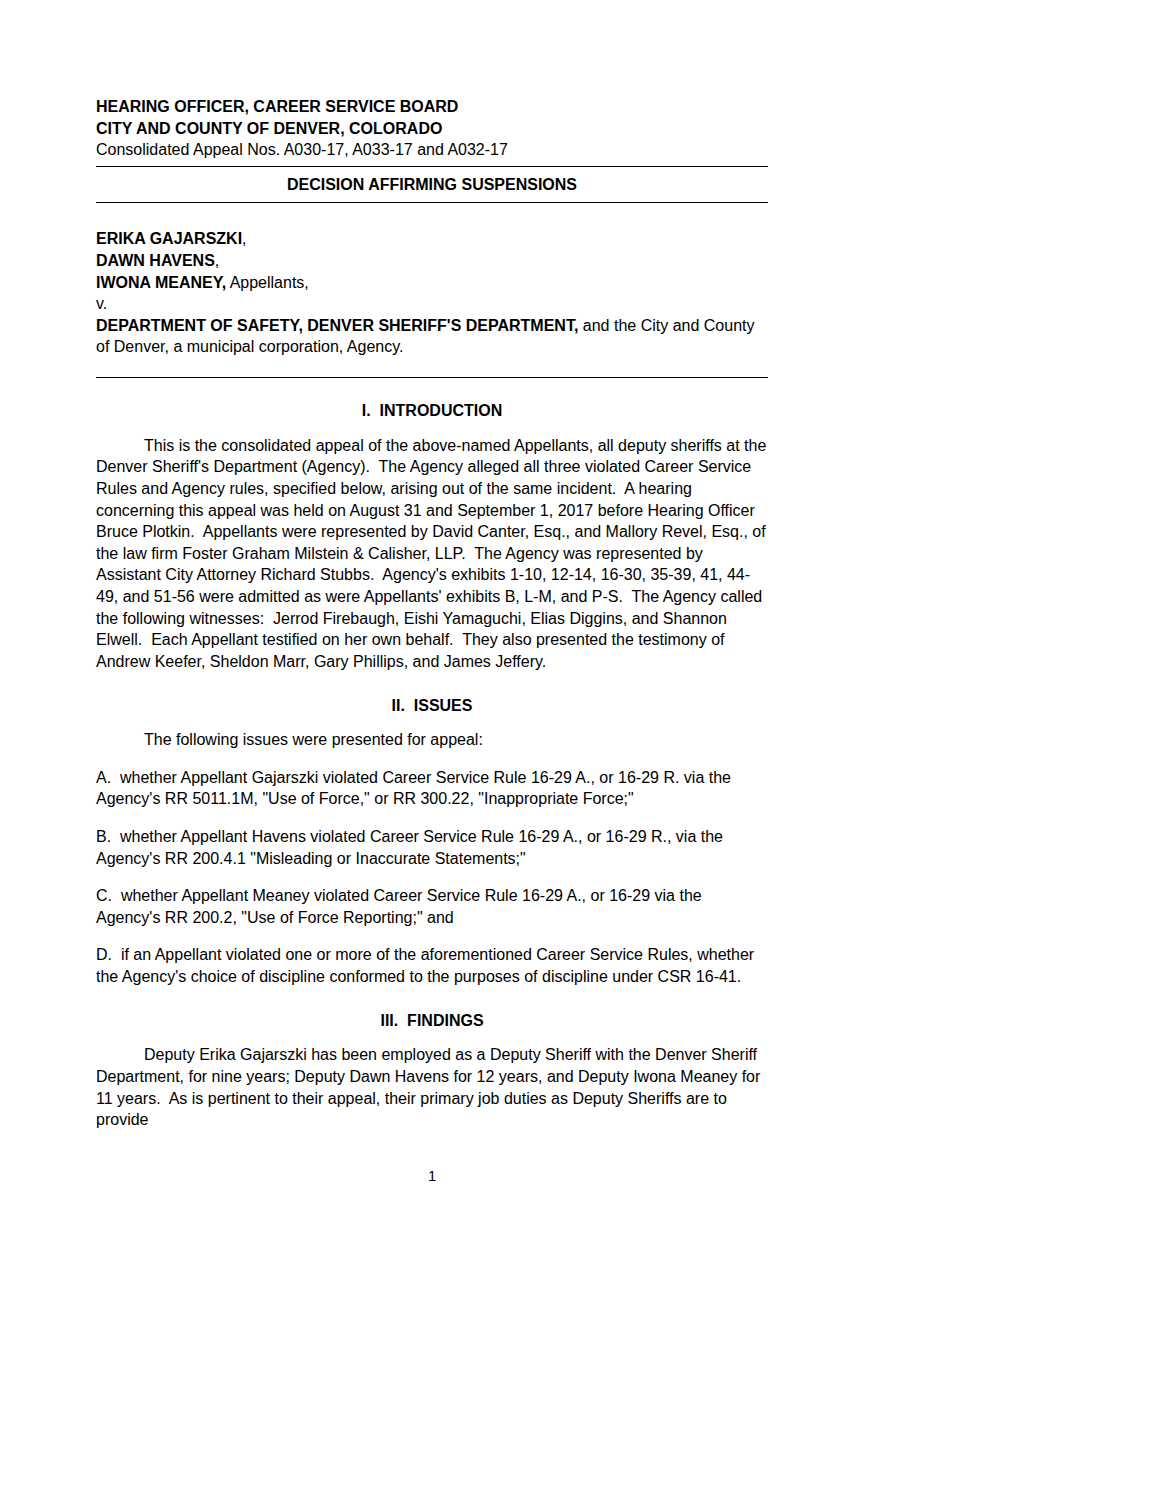HEARING OFFICER, CAREER SERVICE BOARD
CITY AND COUNTY OF DENVER, COLORADO
Consolidated Appeal Nos. A030-17, A033-17 and A032-17
DECISION AFFIRMING SUSPENSIONS
ERIKA GAJARSZKI,
DAWN HAVENS,
IWONA MEANEY, Appellants,
v.
DEPARTMENT OF SAFETY, DENVER SHERIFF'S DEPARTMENT, and the City and County of Denver, a municipal corporation, Agency.
I. INTRODUCTION
This is the consolidated appeal of the above-named Appellants, all deputy sheriffs at the Denver Sheriff's Department (Agency). The Agency alleged all three violated Career Service Rules and Agency rules, specified below, arising out of the same incident. A hearing concerning this appeal was held on August 31 and September 1, 2017 before Hearing Officer Bruce Plotkin. Appellants were represented by David Canter, Esq., and Mallory Revel, Esq., of the law firm Foster Graham Milstein & Calisher, LLP. The Agency was represented by Assistant City Attorney Richard Stubbs. Agency's exhibits 1-10, 12-14, 16-30, 35-39, 41, 44-49, and 51-56 were admitted as were Appellants' exhibits B, L-M, and P-S. The Agency called the following witnesses: Jerrod Firebaugh, Eishi Yamaguchi, Elias Diggins, and Shannon Elwell. Each Appellant testified on her own behalf. They also presented the testimony of Andrew Keefer, Sheldon Marr, Gary Phillips, and James Jeffery.
II. ISSUES
The following issues were presented for appeal:
A. whether Appellant Gajarszki violated Career Service Rule 16-29 A., or 16-29 R. via the Agency's RR 5011.1M, "Use of Force," or RR 300.22, "Inappropriate Force;"
B. whether Appellant Havens violated Career Service Rule 16-29 A., or 16-29 R., via the Agency's RR 200.4.1 "Misleading or Inaccurate Statements;"
C. whether Appellant Meaney violated Career Service Rule 16-29 A., or 16-29 via the Agency's RR 200.2, "Use of Force Reporting;" and
D. if an Appellant violated one or more of the aforementioned Career Service Rules, whether the Agency's choice of discipline conformed to the purposes of discipline under CSR 16-41.
III. FINDINGS
Deputy Erika Gajarszki has been employed as a Deputy Sheriff with the Denver Sheriff Department, for nine years; Deputy Dawn Havens for 12 years, and Deputy Iwona Meaney for 11 years. As is pertinent to their appeal, their primary job duties as Deputy Sheriffs are to provide
1